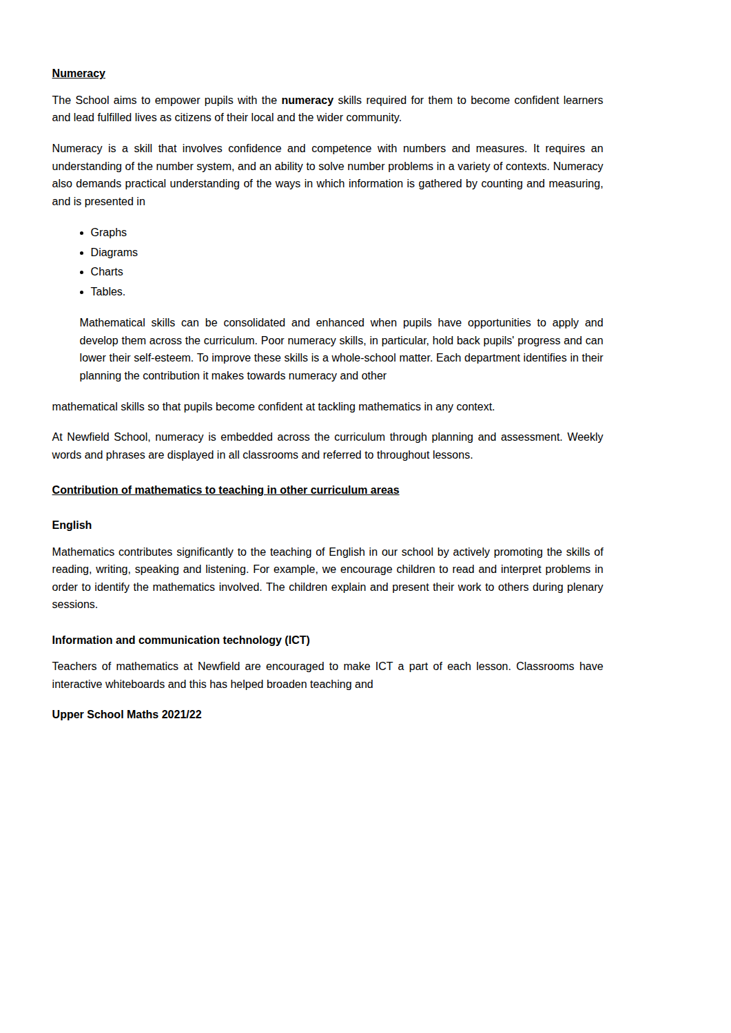Numeracy
The School aims to empower pupils with the numeracy skills required for them to become confident learners and lead fulfilled lives as citizens of their local and the wider community.
Numeracy is a skill that involves confidence and competence with numbers and measures. It requires an understanding of the number system, and an ability to solve number problems in a variety of contexts. Numeracy also demands practical understanding of the ways in which information is gathered by counting and measuring, and is presented in
Graphs
Diagrams
Charts
Tables.
Mathematical skills can be consolidated and enhanced when pupils have opportunities to apply and develop them across the curriculum. Poor numeracy skills, in particular, hold back pupils' progress and can lower their self-esteem. To improve these skills is a whole-school matter. Each department identifies in their planning the contribution it makes towards numeracy and other
mathematical skills so that pupils become confident at tackling mathematics in any context.
At Newfield School, numeracy is embedded across the curriculum through planning and assessment. Weekly words and phrases are displayed in all classrooms and referred to throughout lessons.
Contribution of mathematics to teaching in other curriculum areas
English
Mathematics contributes significantly to the teaching of English in our school by actively promoting the skills of reading, writing, speaking and listening. For example, we encourage children to read and interpret problems in order to identify the mathematics involved. The children explain and present their work to others during plenary sessions.
Information and communication technology (ICT)
Teachers of mathematics at Newfield are encouraged to make ICT a part of each lesson. Classrooms have interactive whiteboards and this has helped broaden teaching and
Upper School Maths 2021/22